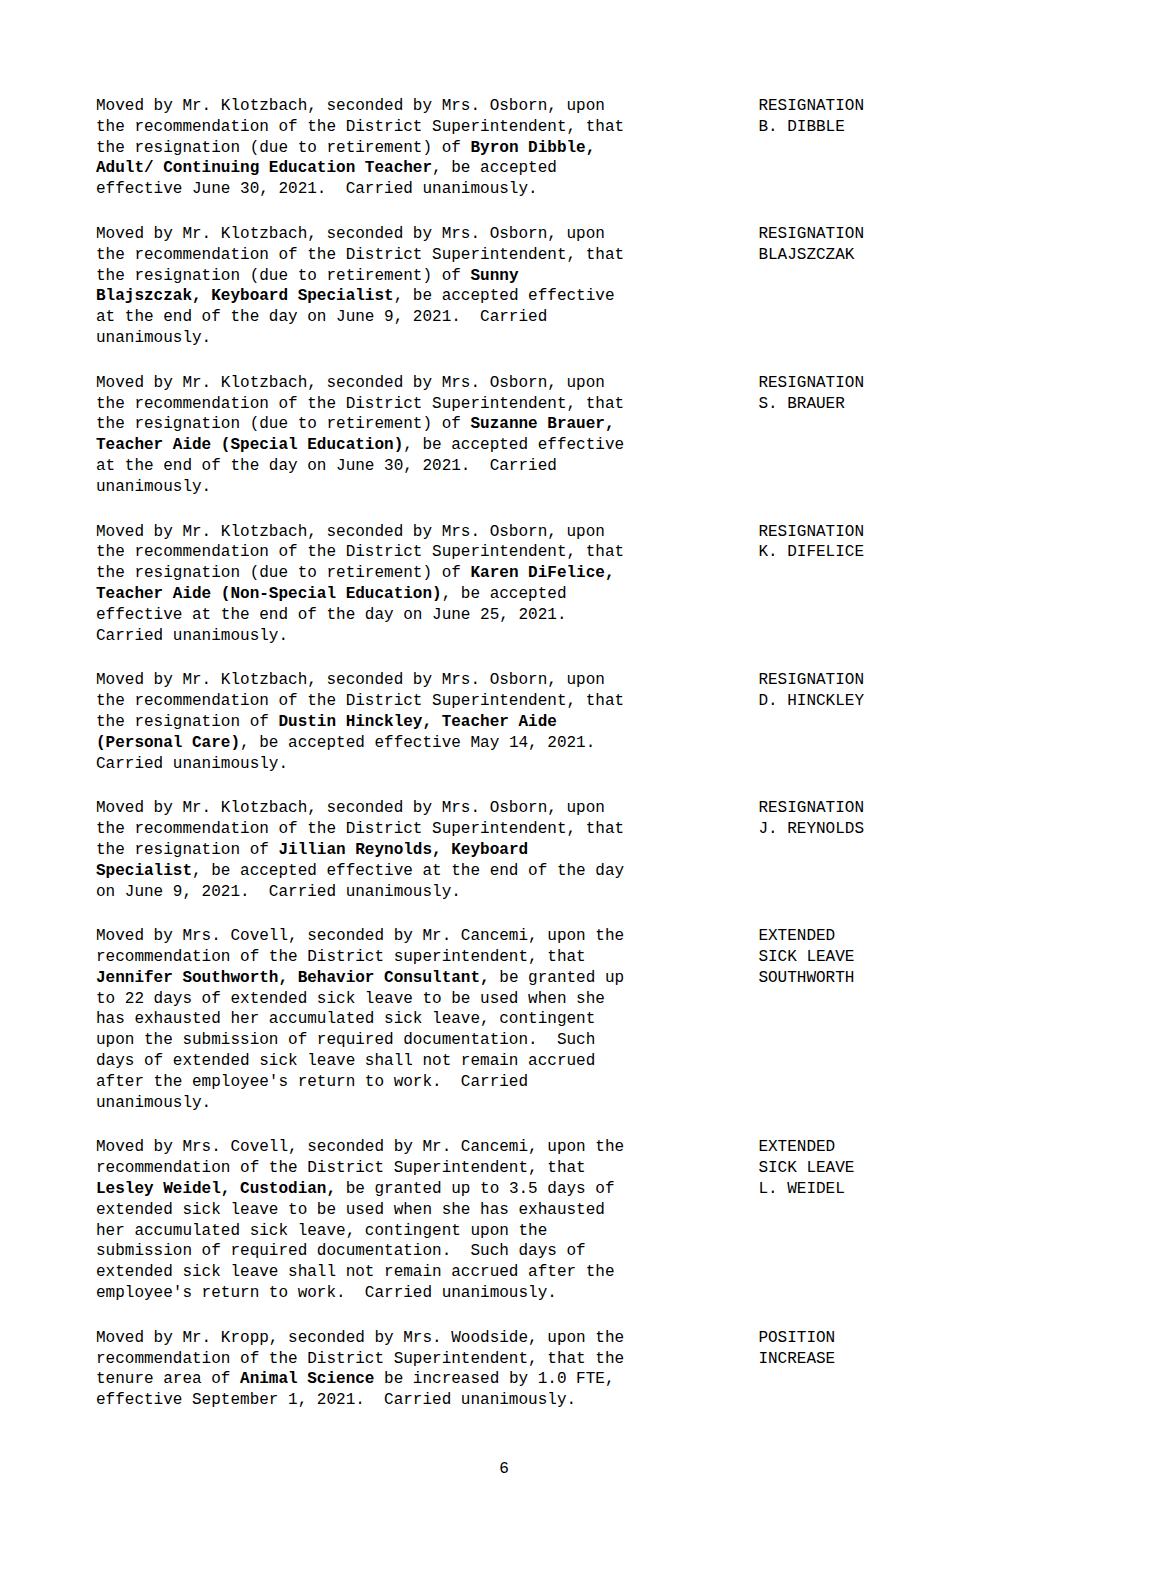Moved by Mr. Klotzbach, seconded by Mrs. Osborn, upon the recommendation of the District Superintendent, that the resignation (due to retirement) of Byron Dibble, Adult/ Continuing Education Teacher, be accepted effective June 30, 2021. Carried unanimously.
RESIGNATION B. DIBBLE
Moved by Mr. Klotzbach, seconded by Mrs. Osborn, upon the recommendation of the District Superintendent, that the resignation (due to retirement) of Sunny Blajszczak, Keyboard Specialist, be accepted effective at the end of the day on June 9, 2021. Carried unanimously.
RESIGNATION BLAJSZCZAK
Moved by Mr. Klotzbach, seconded by Mrs. Osborn, upon the recommendation of the District Superintendent, that the resignation (due to retirement) of Suzanne Brauer, Teacher Aide (Special Education), be accepted effective at the end of the day on June 30, 2021. Carried unanimously.
RESIGNATION S. BRAUER
Moved by Mr. Klotzbach, seconded by Mrs. Osborn, upon the recommendation of the District Superintendent, that the resignation (due to retirement) of Karen DiFelice, Teacher Aide (Non-Special Education), be accepted effective at the end of the day on June 25, 2021. Carried unanimously.
RESIGNATION K. DIFELICE
Moved by Mr. Klotzbach, seconded by Mrs. Osborn, upon the recommendation of the District Superintendent, that the resignation of Dustin Hinckley, Teacher Aide (Personal Care), be accepted effective May 14, 2021. Carried unanimously.
RESIGNATION D. HINCKLEY
Moved by Mr. Klotzbach, seconded by Mrs. Osborn, upon the recommendation of the District Superintendent, that the resignation of Jillian Reynolds, Keyboard Specialist, be accepted effective at the end of the day on June 9, 2021. Carried unanimously.
RESIGNATION J. REYNOLDS
Moved by Mrs. Covell, seconded by Mr. Cancemi, upon the recommendation of the District superintendent, that Jennifer Southworth, Behavior Consultant, be granted up to 22 days of extended sick leave to be used when she has exhausted her accumulated sick leave, contingent upon the submission of required documentation. Such days of extended sick leave shall not remain accrued after the employee's return to work. Carried unanimously.
EXTENDED SICK LEAVE SOUTHWORTH
Moved by Mrs. Covell, seconded by Mr. Cancemi, upon the recommendation of the District Superintendent, that Lesley Weidel, Custodian, be granted up to 3.5 days of extended sick leave to be used when she has exhausted her accumulated sick leave, contingent upon the submission of required documentation. Such days of extended sick leave shall not remain accrued after the employee's return to work. Carried unanimously.
EXTENDED SICK LEAVE L. WEIDEL
Moved by Mr. Kropp, seconded by Mrs. Woodside, upon the recommendation of the District Superintendent, that the tenure area of Animal Science be increased by 1.0 FTE, effective September 1, 2021. Carried unanimously.
POSITION INCREASE
6